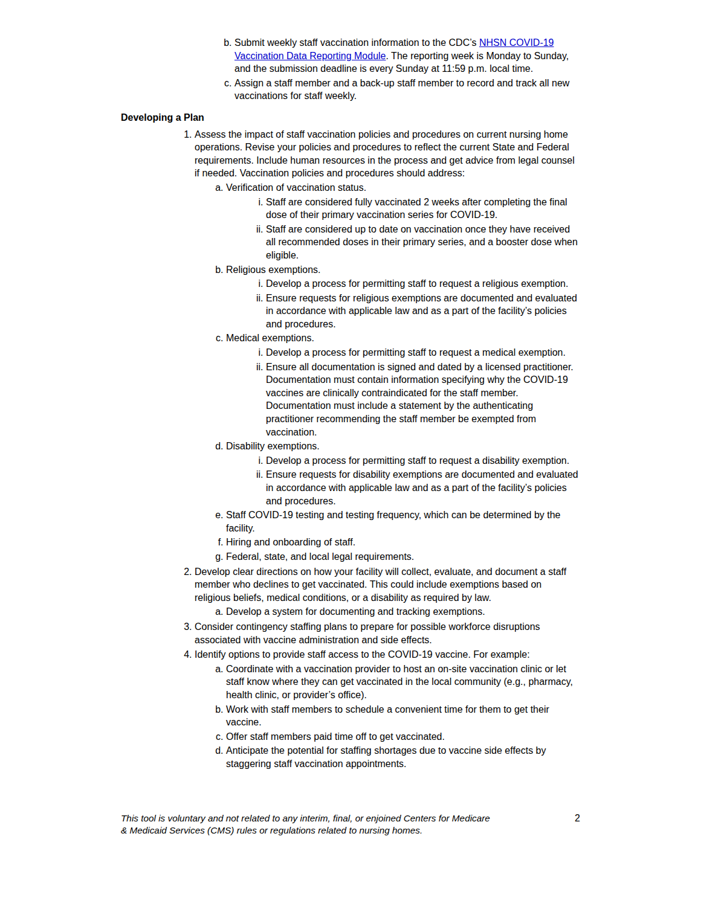Submit weekly staff vaccination information to the CDC’s NHSN COVID-19 Vaccination Data Reporting Module. The reporting week is Monday to Sunday, and the submission deadline is every Sunday at 11:59 p.m. local time.
Assign a staff member and a back-up staff member to record and track all new vaccinations for staff weekly.
Developing a Plan
Assess the impact of staff vaccination policies and procedures on current nursing home operations. Revise your policies and procedures to reflect the current State and Federal requirements. Include human resources in the process and get advice from legal counsel if needed. Vaccination policies and procedures should address:
Verification of vaccination status.
Staff are considered fully vaccinated 2 weeks after completing the final dose of their primary vaccination series for COVID-19.
Staff are considered up to date on vaccination once they have received all recommended doses in their primary series, and a booster dose when eligible.
Religious exemptions.
Develop a process for permitting staff to request a religious exemption.
Ensure requests for religious exemptions are documented and evaluated in accordance with applicable law and as a part of the facility’s policies and procedures.
Medical exemptions.
Develop a process for permitting staff to request a medical exemption.
Ensure all documentation is signed and dated by a licensed practitioner. Documentation must contain information specifying why the COVID-19 vaccines are clinically contraindicated for the staff member. Documentation must include a statement by the authenticating practitioner recommending the staff member be exempted from vaccination.
Disability exemptions.
Develop a process for permitting staff to request a disability exemption.
Ensure requests for disability exemptions are documented and evaluated in accordance with applicable law and as a part of the facility’s policies and procedures.
Staff COVID-19 testing and testing frequency, which can be determined by the facility.
Hiring and onboarding of staff.
Federal, state, and local legal requirements.
Develop clear directions on how your facility will collect, evaluate, and document a staff member who declines to get vaccinated. This could include exemptions based on religious beliefs, medical conditions, or a disability as required by law.
Develop a system for documenting and tracking exemptions.
Consider contingency staffing plans to prepare for possible workforce disruptions associated with vaccine administration and side effects.
Identify options to provide staff access to the COVID-19 vaccine. For example:
Coordinate with a vaccination provider to host an on-site vaccination clinic or let staff know where they can get vaccinated in the local community (e.g., pharmacy, health clinic, or provider’s office).
Work with staff members to schedule a convenient time for them to get their vaccine.
Offer staff members paid time off to get vaccinated.
Anticipate the potential for staffing shortages due to vaccine side effects by staggering staff vaccination appointments.
2
This tool is voluntary and not related to any interim, final, or enjoined Centers for Medicare & Medicaid Services (CMS) rules or regulations related to nursing homes.